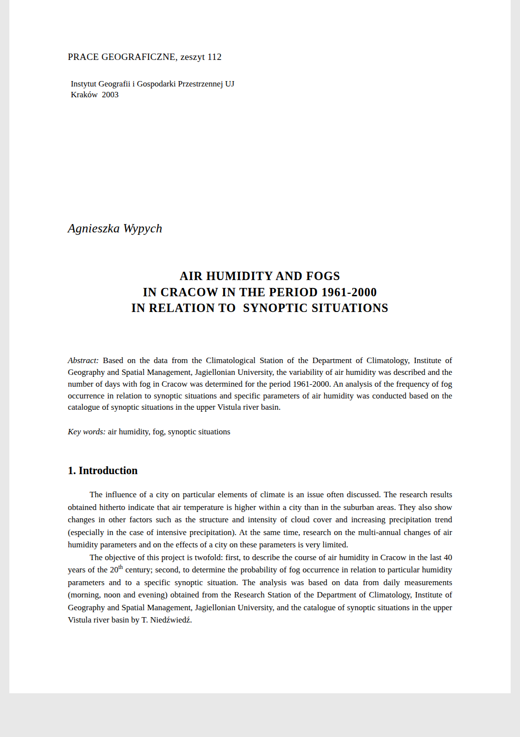PRACE GEOGRAFICZNE, zeszyt 112
Instytut Geografii i Gospodarki Przestrzennej UJ
Kraków 2003
Agnieszka Wypych
Air humidity and fogs
in Cracow in the period 1961-2000
in relation to synoptic situations
Abstract: Based on the data from the Climatological Station of the Department of Climatology, Institute of Geography and Spatial Management, Jagiellonian University, the variability of air humidity was described and the number of days with fog in Cracow was determined for the period 1961-2000. An analysis of the frequency of fog occurrence in relation to synoptic situations and specific parameters of air humidity was conducted based on the catalogue of synoptic situations in the upper Vistula river basin.
Key words: air humidity, fog, synoptic situations
1. Introduction
The influence of a city on particular elements of climate is an issue often discussed. The research results obtained hitherto indicate that air temperature is higher within a city than in the suburban areas. They also show changes in other factors such as the structure and intensity of cloud cover and increasing precipitation trend (especially in the case of intensive precipitation). At the same time, research on the multi-annual changes of air humidity parameters and on the effects of a city on these parameters is very limited.
The objective of this project is twofold: first, to describe the course of air humidity in Cracow in the last 40 years of the 20th century; second, to determine the probability of fog occurrence in relation to particular humidity parameters and to a specific synoptic situation. The analysis was based on data from daily measurements (morning, noon and evening) obtained from the Research Station of the Department of Climatology, Institute of Geography and Spatial Management, Jagiellonian University, and the catalogue of synoptic situations in the upper Vistula river basin by T. Niedźwiedź.